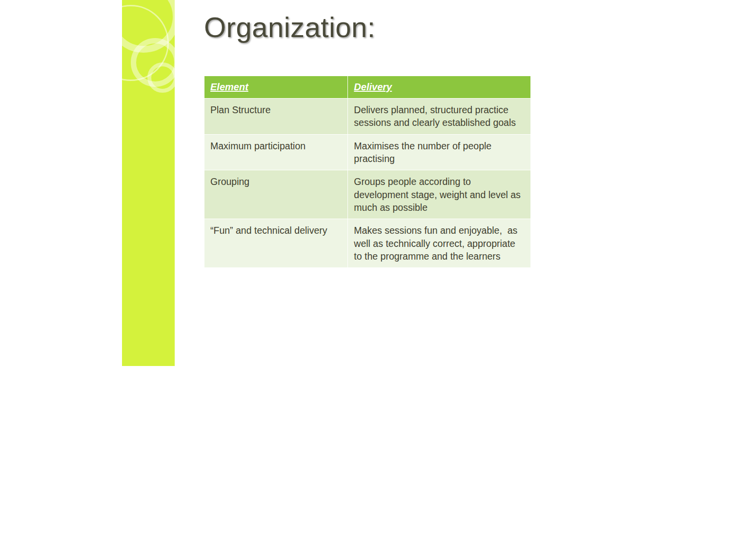Organization:
| Element | Delivery |
| --- | --- |
| Plan Structure | Delivers planned, structured practice sessions and clearly established goals |
| Maximum participation | Maximises the number of people practising |
| Grouping | Groups people according to development stage, weight and level as much as possible |
| “Fun” and technical delivery | Makes sessions fun and enjoyable, as well as technically correct, appropriate to the programme and the learners |